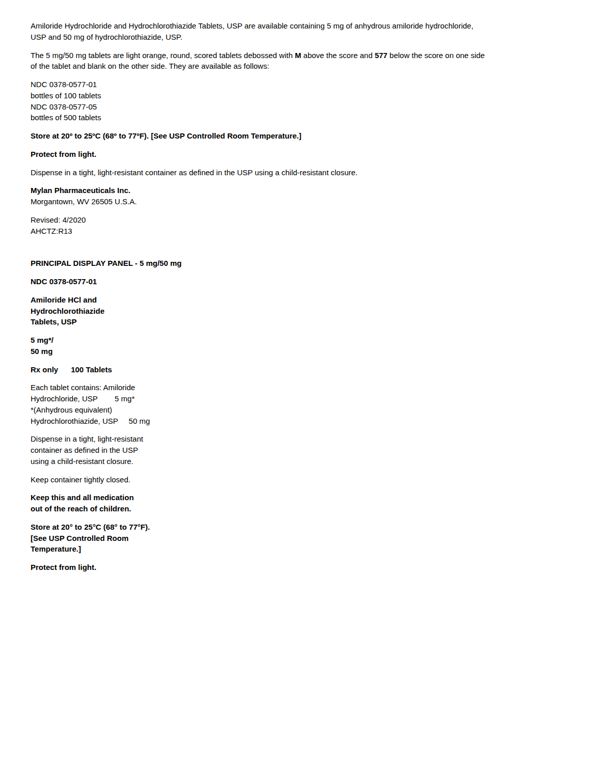Amiloride Hydrochloride and Hydrochlorothiazide Tablets, USP are available containing 5 mg of anhydrous amiloride hydrochloride, USP and 50 mg of hydrochlorothiazide, USP.
The 5 mg/50 mg tablets are light orange, round, scored tablets debossed with M above the score and 577 below the score on one side of the tablet and blank on the other side. They are available as follows:
NDC 0378-0577-01
bottles of 100 tablets
NDC 0378-0577-05
bottles of 500 tablets
Store at 20º to 25ºC (68º to 77ºF). [See USP Controlled Room Temperature.]
Protect from light.
Dispense in a tight, light-resistant container as defined in the USP using a child-resistant closure.
Mylan Pharmaceuticals Inc.
Morgantown, WV 26505 U.S.A.
Revised: 4/2020
AHCTZ:R13
PRINCIPAL DISPLAY PANEL - 5 mg/50 mg
NDC 0378-0577-01
Amiloride HCl and
Hydrochlorothiazide
Tablets, USP
5 mg*/
50 mg
Rx only 100 Tablets
Each tablet contains: Amiloride
Hydrochloride, USP 5 mg*
*(Anhydrous equivalent)
Hydrochlorothiazide, USP 50 mg
Dispense in a tight, light-resistant
container as defined in the USP
using a child-resistant closure.
Keep container tightly closed.
Keep this and all medication
out of the reach of children.
Store at 20° to 25°C (68° to 77°F).
[See USP Controlled Room
Temperature.]
Protect from light.